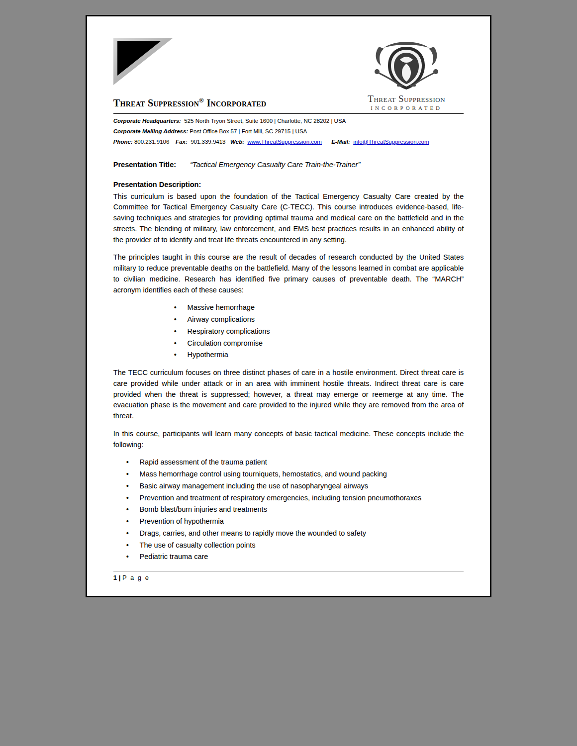Threat Suppression
INCORPORATED
Threat Suppression® Incorporated
Corporate Headquarters: 525 North Tryon Street, Suite 1600 | Charlotte, NC 28202 | USA
Corporate Mailing Address: Post Office Box 57 | Fort Mill, SC 29715 | USA
Phone: 800.231.9106 Fax: 901.339.9413 Web: www.ThreatSuppression.com E-Mail: info@ThreatSuppression.com
Presentation Title:
“Tactical Emergency Casualty Care Train-the-Trainer”
Presentation Description:
This curriculum is based upon the foundation of the Tactical Emergency Casualty Care created by the Committee for Tactical Emergency Casualty Care (C-TECC). This course introduces evidence-based, life-saving techniques and strategies for providing optimal trauma and medical care on the battlefield and in the streets. The blending of military, law enforcement, and EMS best practices results in an enhanced ability of the provider of to identify and treat life threats encountered in any setting.
The principles taught in this course are the result of decades of research conducted by the United States military to reduce preventable deaths on the battlefield. Many of the lessons learned in combat are applicable to civilian medicine. Research has identified five primary causes of preventable death. The “MARCH” acronym identifies each of these causes:
Massive hemorrhage
Airway complications
Respiratory complications
Circulation compromise
Hypothermia
The TECC curriculum focuses on three distinct phases of care in a hostile environment. Direct threat care is care provided while under attack or in an area with imminent hostile threats. Indirect threat care is care provided when the threat is suppressed; however, a threat may emerge or reemerge at any time. The evacuation phase is the movement and care provided to the injured while they are removed from the area of threat.
In this course, participants will learn many concepts of basic tactical medicine. These concepts include the following:
Rapid assessment of the trauma patient
Mass hemorrhage control using tourniquets, hemostatics, and wound packing
Basic airway management including the use of nasopharyngeal airways
Prevention and treatment of respiratory emergencies, including tension pneumothoraxes
Bomb blast/burn injuries and treatments
Prevention of hypothermia
Drags, carries, and other means to rapidly move the wounded to safety
The use of casualty collection points
Pediatric trauma care
1 | P a g e